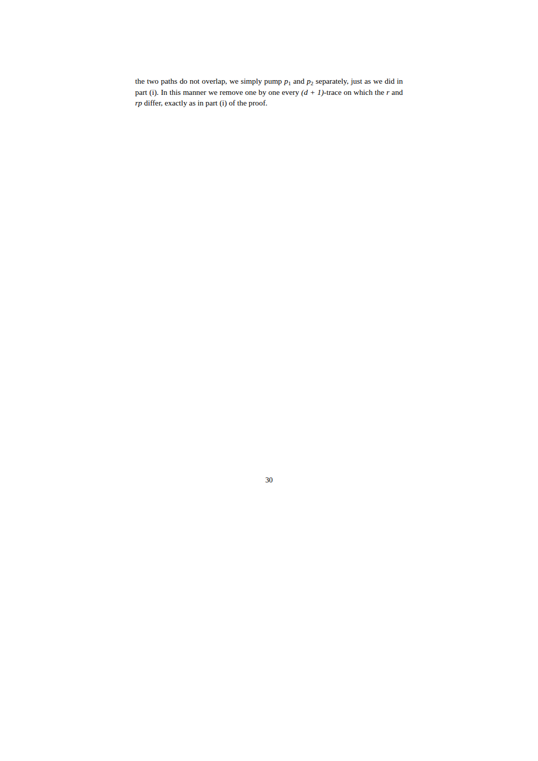the two paths do not overlap, we simply pump p1 and p2 separately, just as we did in part (i). In this manner we remove one by one every (d + 1)-trace on which the r and rp differ, exactly as in part (i) of the proof.
30